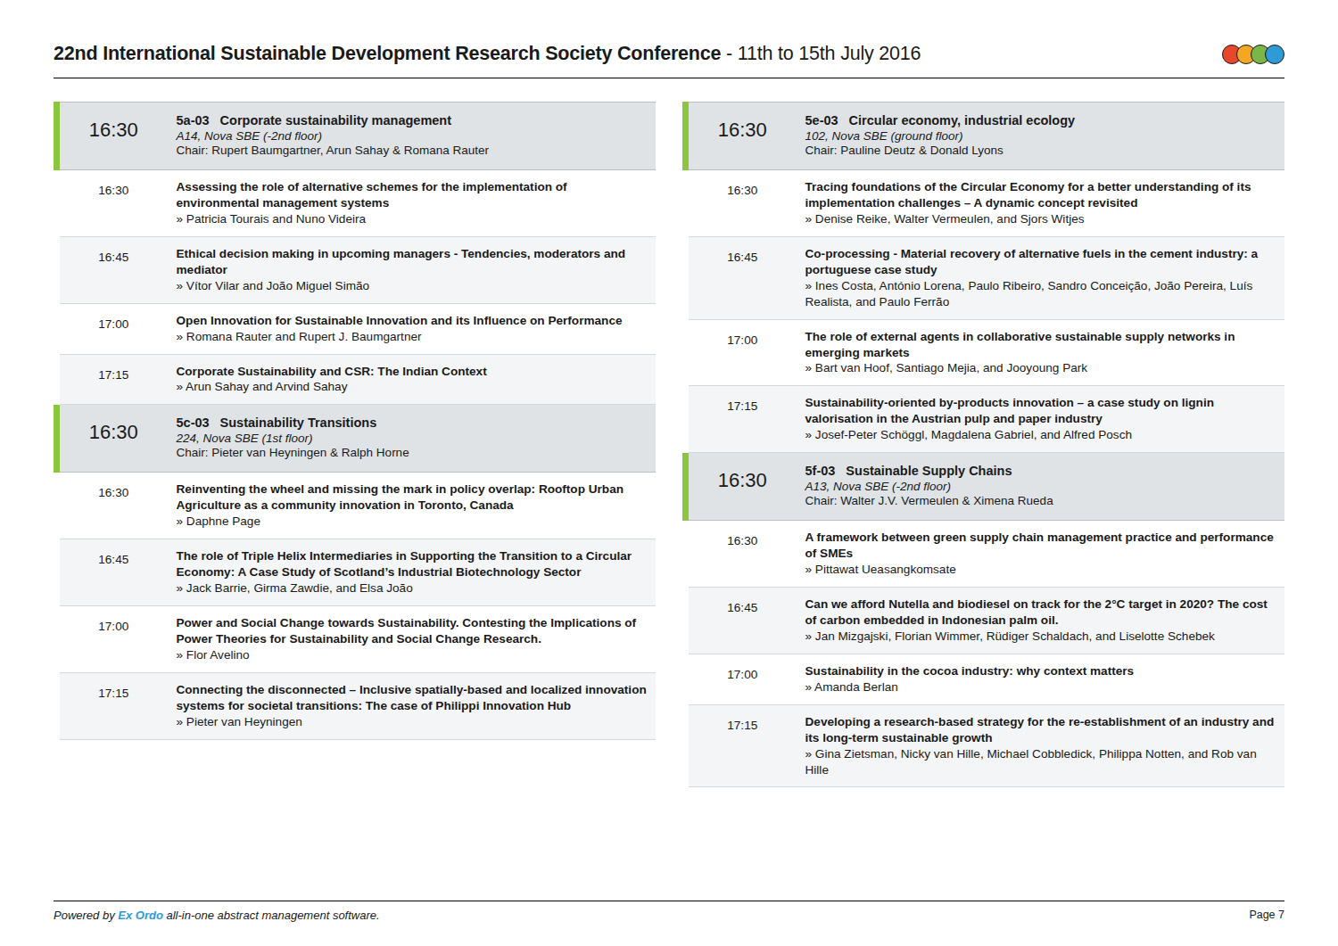22nd International Sustainable Development Research Society Conference - 11th to 15th July 2016
| 16:30 | 5a-03 Corporate sustainability management A14, Nova SBE (-2nd floor) Chair: Rupert Baumgartner, Arun Sahay & Romana Rauter |
| 16:30 | Assessing the role of alternative schemes for the implementation of environmental management systems » Patricia Tourais and Nuno Videira |
| 16:45 | Ethical decision making in upcoming managers - Tendencies, moderators and mediator » Vítor Vilar and João Miguel Simão |
| 17:00 | Open Innovation for Sustainable Innovation and its Influence on Performance » Romana Rauter and Rupert J. Baumgartner |
| 17:15 | Corporate Sustainability and CSR: The Indian Context » Arun Sahay and Arvind Sahay |
| 16:30 | 5c-03 Sustainability Transitions 224, Nova SBE (1st floor) Chair: Pieter van Heyningen & Ralph Horne |
| 16:30 | Reinventing the wheel and missing the mark in policy overlap: Rooftop Urban Agriculture as a community innovation in Toronto, Canada » Daphne Page |
| 16:45 | The role of Triple Helix Intermediaries in Supporting the Transition to a Circular Economy: A Case Study of Scotland’s Industrial Biotechnology Sector » Jack Barrie, Girma Zawdie, and Elsa João |
| 17:00 | Power and Social Change towards Sustainability. Contesting the Implications of Power Theories for Sustainability and Social Change Research. » Flor Avelino |
| 17:15 | Connecting the disconnected – Inclusive spatially-based and localized innovation systems for societal transitions: The case of Philippi Innovation Hub » Pieter van Heyningen |
| 16:30 | 5e-03 Circular economy, industrial ecology 102, Nova SBE (ground floor) Chair: Pauline Deutz & Donald Lyons |
| 16:30 | Tracing foundations of the Circular Economy for a better understanding of its implementation challenges – A dynamic concept revisited » Denise Reike, Walter Vermeulen, and Sjors Witjes |
| 16:45 | Co-processing - Material recovery of alternative fuels in the cement industry: a portuguese case study » Ines Costa, António Lorena, Paulo Ribeiro, Sandro Conceição, João Pereira, Luís Realista, and Paulo Ferrão |
| 17:00 | The role of external agents in collaborative sustainable supply networks in emerging markets » Bart van Hoof, Santiago Mejia, and Jooyoung Park |
| 17:15 | Sustainability-oriented by-products innovation – a case study on lignin valorisation in the Austrian pulp and paper industry » Josef-Peter Schöggl, Magdalena Gabriel, and Alfred Posch |
| 16:30 | 5f-03 Sustainable Supply Chains A13, Nova SBE (-2nd floor) Chair: Walter J.V. Vermeulen & Ximena Rueda |
| 16:30 | A framework between green supply chain management practice and performance of SMEs » Pittawat Ueasangkomsate |
| 16:45 | Can we afford Nutella and biodiesel on track for the 2°C target in 2020? The cost of carbon embedded in Indonesian palm oil. » Jan Mizgajski, Florian Wimmer, Rüdiger Schaldach, and Liselotte Schebek |
| 17:00 | Sustainability in the cocoa industry: why context matters » Amanda Berlan |
| 17:15 | Developing a research-based strategy for the re-establishment of an industry and its long-term sustainable growth » Gina Zietsman, Nicky van Hille, Michael Cobbledick, Philippa Notten, and Rob van Hille |
Powered by Ex Ordo all-in-one abstract management software.
Page 7